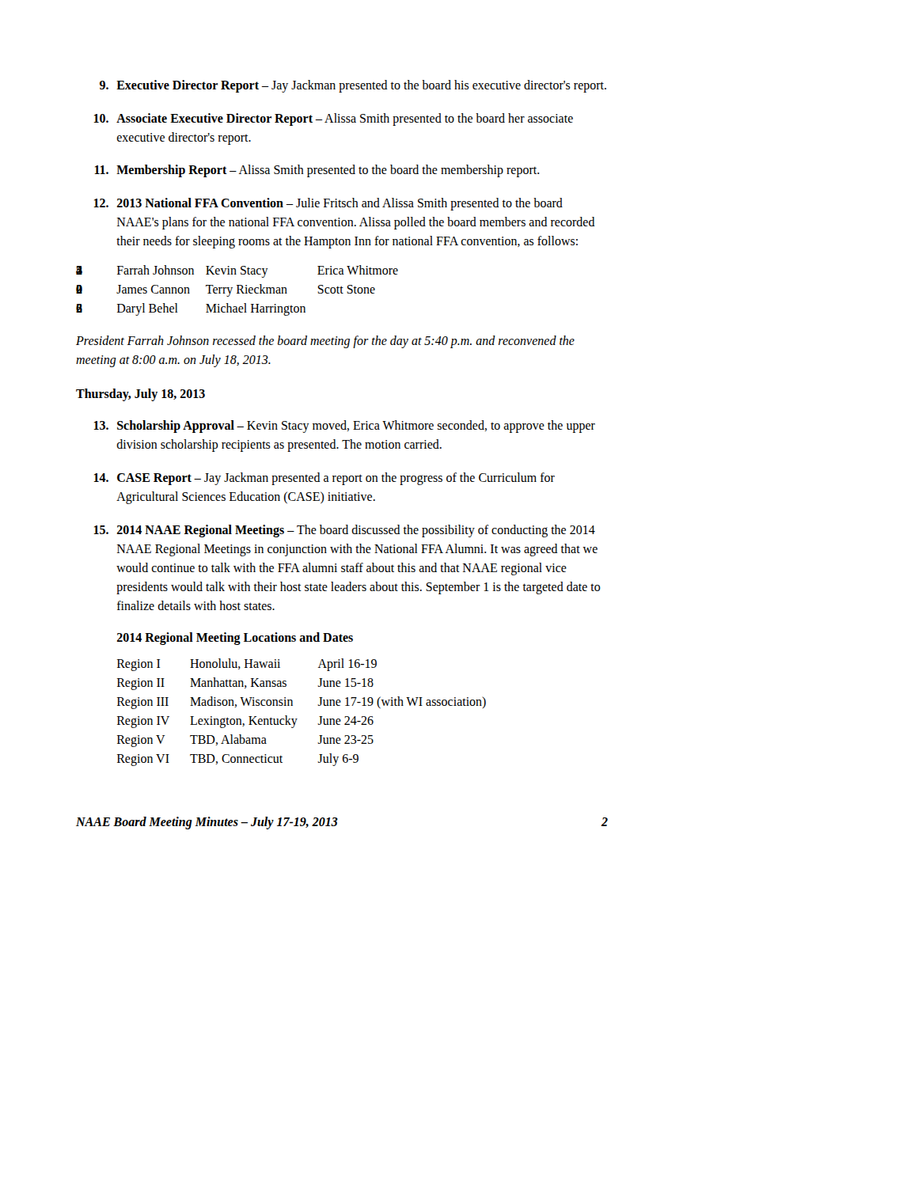9. Executive Director Report – Jay Jackman presented to the board his executive director's report.
10. Associate Executive Director Report – Alissa Smith presented to the board her associate executive director's report.
11. Membership Report – Alissa Smith presented to the board the membership report.
12. 2013 National FFA Convention – Julie Fritsch and Alissa Smith presented to the board NAAE's plans for the national FFA convention. Alissa polled the board members and recorded their needs for sleeping rooms at the Hampton Inn for national FFA convention, as follows:
| Farrah Johnson | 5 | Kevin Stacy | 4 | Erica Whitmore | 2 |
| James Cannon | 2 | Terry Rieckman | 0 | Scott Stone | 0 |
| Daryl Behel | 6 | Michael Harrington | 2 | | |
President Farrah Johnson recessed the board meeting for the day at 5:40 p.m. and reconvened the meeting at 8:00 a.m. on July 18, 2013.
Thursday, July 18, 2013
13. Scholarship Approval – Kevin Stacy moved, Erica Whitmore seconded, to approve the upper division scholarship recipients as presented. The motion carried.
14. CASE Report – Jay Jackman presented a report on the progress of the Curriculum for Agricultural Sciences Education (CASE) initiative.
15. 2014 NAAE Regional Meetings – The board discussed the possibility of conducting the 2014 NAAE Regional Meetings in conjunction with the National FFA Alumni. It was agreed that we would continue to talk with the FFA alumni staff about this and that NAAE regional vice presidents would talk with their host state leaders about this. September 1 is the targeted date to finalize details with host states.
2014 Regional Meeting Locations and Dates
| Region I | Honolulu, Hawaii | April 16-19 |
| Region II | Manhattan, Kansas | June 15-18 |
| Region III | Madison, Wisconsin | June 17-19 (with WI association) |
| Region IV | Lexington, Kentucky | June 24-26 |
| Region V | TBD, Alabama | June 23-25 |
| Region VI | TBD, Connecticut | July 6-9 |
NAAE Board Meeting Minutes – July 17-19, 2013 2